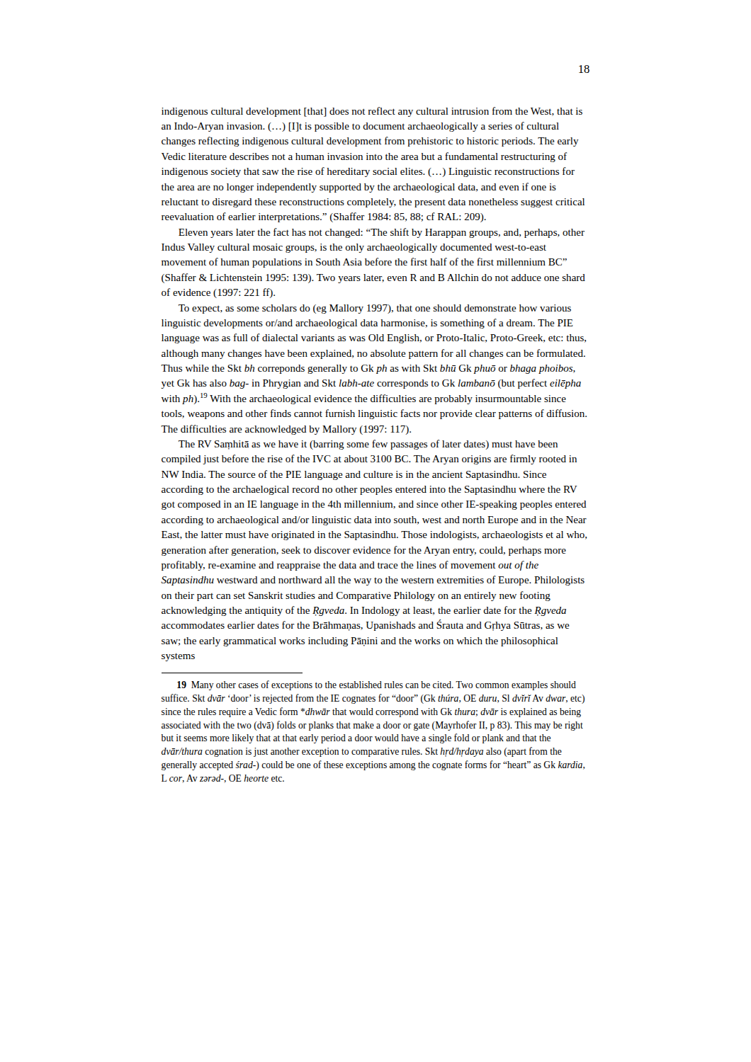18
indigenous cultural development [that] does not reflect any cultural intrusion from the West, that is an Indo-Aryan invasion. (…) [I]t is possible to document archaeologically a series of cultural changes reflecting indigenous cultural development from prehistoric to historic periods. The early Vedic literature describes not a human invasion into the area but a fundamental restructuring of indigenous society that saw the rise of hereditary social elites. (…) Linguistic reconstructions for the area are no longer independently supported by the archaeological data, and even if one is reluctant to disregard these reconstructions completely, the present data nonetheless suggest critical reevaluation of earlier interpretations.” (Shaffer 1984: 85, 88; cf RAL: 209).
Eleven years later the fact has not changed: “The shift by Harappan groups, and, perhaps, other Indus Valley cultural mosaic groups, is the only archaeologically documented west-to-east movement of human populations in South Asia before the first half of the first millennium BC” (Shaffer & Lichtenstein 1995: 139). Two years later, even R and B Allchin do not adduce one shard of evidence (1997: 221 ff).
To expect, as some scholars do (eg Mallory 1997), that one should demonstrate how various linguistic developments or/and archaeological data harmonise, is something of a dream. The PIE language was as full of dialectal variants as was Old English, or Proto-Italic, Proto-Greek, etc: thus, although many changes have been explained, no absolute pattern for all changes can be formulated. Thus while the Skt bh correponds generally to Gk ph as with Skt bhū Gk phuō or bhaga phoibos, yet Gk has also bag- in Phrygian and Skt labh-ate corresponds to Gk lambanō (but perfect eilēpha with ph).19 With the archaeological evidence the difficulties are probably insurmountable since tools, weapons and other finds cannot furnish linguistic facts nor provide clear patterns of diffusion. The difficulties are acknowledged by Mallory (1997: 117).
The RV Saṃhitā as we have it (barring some few passages of later dates) must have been compiled just before the rise of the IVC at about 3100 BC. The Aryan origins are firmly rooted in NW India. The source of the PIE language and culture is in the ancient Saptasindhu. Since according to the archaelogical record no other peoples entered into the Saptasindhu where the RV got composed in an IE language in the 4th millennium, and since other IE-speaking peoples entered according to archaeological and/or linguistic data into south, west and north Europe and in the Near East, the latter must have originated in the Saptasindhu. Those indologists, archaeologists et al who, generation after generation, seek to discover evidence for the Aryan entry, could, perhaps more profitably, re-examine and reappraise the data and trace the lines of movement out of the Saptasindhu westward and northward all the way to the western extremities of Europe. Philologists on their part can set Sanskrit studies and Comparative Philology on an entirely new footing acknowledging the antiquity of the Ṛgveda. In Indology at least, the earlier date for the Ṛgveda accommodates earlier dates for the Brāhmaṇas, Upanishads and Śrauta and Gṛhya Sūtras, as we saw; the early grammatical works including Pāṇini and the works on which the philosophical systems
19 Many other cases of exceptions to the established rules can be cited. Two common examples should suffice. Skt dvār ‘door’ is rejected from the IE cognates for “door” (Gk thúra, OE duru, Sl dvĭrĭ Av dwar, etc) since the rules require a Vedic form *dhwār that would correspond with Gk thura; dvār is explained as being associated with the two (dvā) folds or planks that make a door or gate (Mayrhofer II, p 83). This may be right but it seems more likely that at that early period a door would have a single fold or plank and that the dvār/thura cognation is just another exception to comparative rules. Skt hṛd/hṛdaya also (apart from the generally accepted śrad-) could be one of these exceptions among the cognate forms for “heart” as Gk kardia, L cor, Av zərəd-, OE heorte etc.